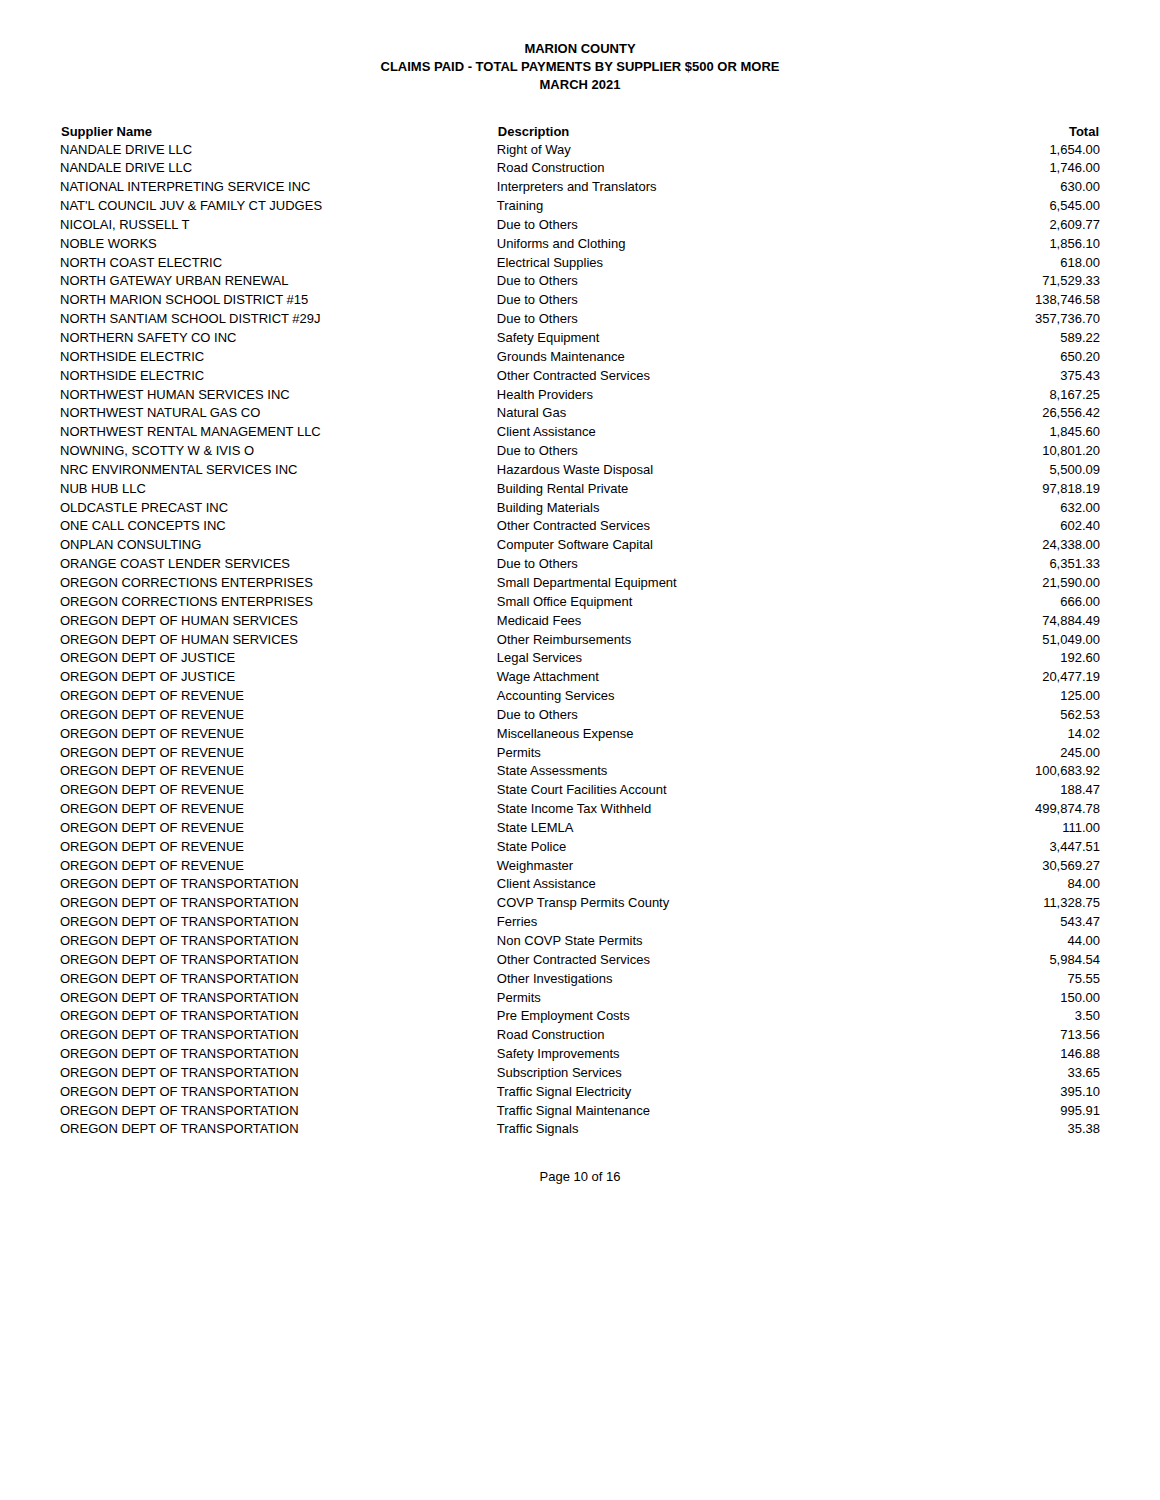MARION COUNTY
CLAIMS PAID - TOTAL PAYMENTS BY SUPPLIER $500 OR MORE
MARCH 2021
| Supplier Name | Description | Total |
| --- | --- | --- |
| NANDALE DRIVE LLC | Right of Way | 1,654.00 |
| NANDALE DRIVE LLC | Road Construction | 1,746.00 |
| NATIONAL INTERPRETING SERVICE INC | Interpreters and Translators | 630.00 |
| NAT'L COUNCIL JUV & FAMILY CT JUDGES | Training | 6,545.00 |
| NICOLAI, RUSSELL T | Due to Others | 2,609.77 |
| NOBLE WORKS | Uniforms and Clothing | 1,856.10 |
| NORTH COAST ELECTRIC | Electrical Supplies | 618.00 |
| NORTH GATEWAY URBAN RENEWAL | Due to Others | 71,529.33 |
| NORTH MARION SCHOOL DISTRICT #15 | Due to Others | 138,746.58 |
| NORTH SANTIAM SCHOOL DISTRICT #29J | Due to Others | 357,736.70 |
| NORTHERN SAFETY CO INC | Safety Equipment | 589.22 |
| NORTHSIDE ELECTRIC | Grounds Maintenance | 650.20 |
| NORTHSIDE ELECTRIC | Other Contracted Services | 375.43 |
| NORTHWEST HUMAN SERVICES INC | Health Providers | 8,167.25 |
| NORTHWEST NATURAL GAS CO | Natural Gas | 26,556.42 |
| NORTHWEST RENTAL MANAGEMENT LLC | Client Assistance | 1,845.60 |
| NOWNING, SCOTTY W & IVIS O | Due to Others | 10,801.20 |
| NRC ENVIRONMENTAL SERVICES INC | Hazardous Waste Disposal | 5,500.09 |
| NUB HUB LLC | Building Rental Private | 97,818.19 |
| OLDCASTLE PRECAST INC | Building Materials | 632.00 |
| ONE CALL CONCEPTS INC | Other Contracted Services | 602.40 |
| ONPLAN CONSULTING | Computer Software Capital | 24,338.00 |
| ORANGE COAST LENDER SERVICES | Due to Others | 6,351.33 |
| OREGON CORRECTIONS ENTERPRISES | Small Departmental Equipment | 21,590.00 |
| OREGON CORRECTIONS ENTERPRISES | Small Office Equipment | 666.00 |
| OREGON DEPT OF HUMAN SERVICES | Medicaid Fees | 74,884.49 |
| OREGON DEPT OF HUMAN SERVICES | Other Reimbursements | 51,049.00 |
| OREGON DEPT OF JUSTICE | Legal Services | 192.60 |
| OREGON DEPT OF JUSTICE | Wage Attachment | 20,477.19 |
| OREGON DEPT OF REVENUE | Accounting Services | 125.00 |
| OREGON DEPT OF REVENUE | Due to Others | 562.53 |
| OREGON DEPT OF REVENUE | Miscellaneous Expense | 14.02 |
| OREGON DEPT OF REVENUE | Permits | 245.00 |
| OREGON DEPT OF REVENUE | State Assessments | 100,683.92 |
| OREGON DEPT OF REVENUE | State Court Facilities Account | 188.47 |
| OREGON DEPT OF REVENUE | State Income Tax Withheld | 499,874.78 |
| OREGON DEPT OF REVENUE | State LEMLA | 111.00 |
| OREGON DEPT OF REVENUE | State Police | 3,447.51 |
| OREGON DEPT OF REVENUE | Weighmaster | 30,569.27 |
| OREGON DEPT OF TRANSPORTATION | Client Assistance | 84.00 |
| OREGON DEPT OF TRANSPORTATION | COVP Transp Permits County | 11,328.75 |
| OREGON DEPT OF TRANSPORTATION | Ferries | 543.47 |
| OREGON DEPT OF TRANSPORTATION | Non COVP State Permits | 44.00 |
| OREGON DEPT OF TRANSPORTATION | Other Contracted Services | 5,984.54 |
| OREGON DEPT OF TRANSPORTATION | Other Investigations | 75.55 |
| OREGON DEPT OF TRANSPORTATION | Permits | 150.00 |
| OREGON DEPT OF TRANSPORTATION | Pre Employment Costs | 3.50 |
| OREGON DEPT OF TRANSPORTATION | Road Construction | 713.56 |
| OREGON DEPT OF TRANSPORTATION | Safety Improvements | 146.88 |
| OREGON DEPT OF TRANSPORTATION | Subscription Services | 33.65 |
| OREGON DEPT OF TRANSPORTATION | Traffic Signal Electricity | 395.10 |
| OREGON DEPT OF TRANSPORTATION | Traffic Signal Maintenance | 995.91 |
| OREGON DEPT OF TRANSPORTATION | Traffic Signals | 35.38 |
Page 10 of 16